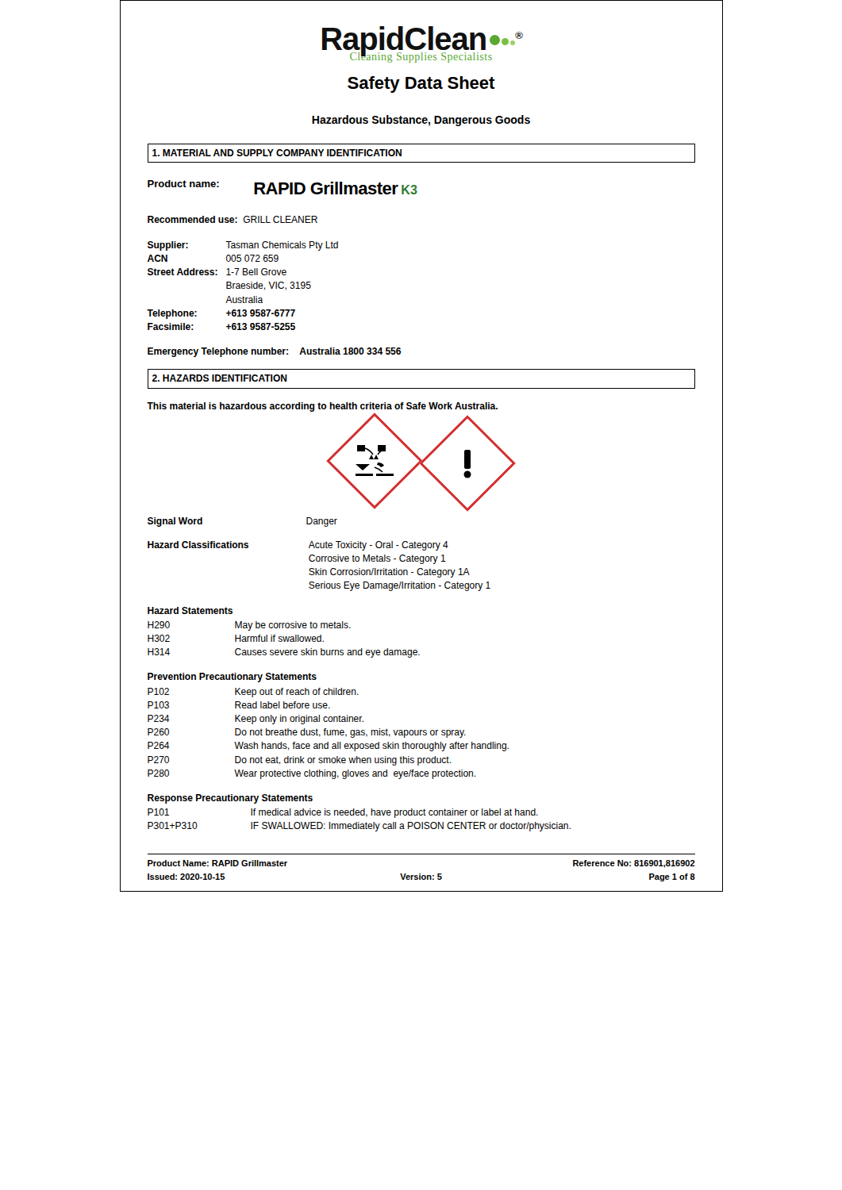Rapid Clean ®
Cleaning Supplies Specialists
Safety Data Sheet
Hazardous Substance, Dangerous Goods
1. MATERIAL AND SUPPLY COMPANY IDENTIFICATION
Product name: RAPID Grillmaster K3
Recommended use: GRILL CLEANER
| Supplier: | Tasman Chemicals Pty Ltd |
| ACN | 005 072 659 |
| Street Address: | 1-7 Bell Grove |
| | Braeside, VIC, 3195 |
| | Australia |
| Telephone: | +613 9587-6777 |
| Facsimile: | +613 9587-5255 |
Emergency Telephone number: Australia 1800 334 556
2. HAZARDS IDENTIFICATION
This material is hazardous according to health criteria of Safe Work Australia.
Signal Word Danger
Hazard Classifications
Acute Toxicity - Oral - Category 4
Corrosive to Metals - Category 1
Skin Corrosion/Irritation - Category 1A
Serious Eye Damage/Irritation - Category 1
Hazard Statements
| H290 | May be corrosive to metals. |
| H302 | Harmful if swallowed. |
| H314 | Causes severe skin burns and eye damage. |
Prevention Precautionary Statements
| P102 | Keep out of reach of children. |
| P103 | Read label before use. |
| P234 | Keep only in original container. |
| P260 | Do not breathe dust, fume, gas, mist, vapours or spray. |
| P264 | Wash hands, face and all exposed skin thoroughly after handling. |
| P270 | Do not eat, drink or smoke when using this product. |
| P280 | Wear protective clothing, gloves and eye/face protection. |
Response Precautionary Statements
| P101 | If medical advice is needed, have product container or label at hand. |
| P301+P310 | IF SWALLOWED: Immediately call a POISON CENTER or doctor/physician. |
Product Name: RAPID Grillmaster Reference No: 816901,816902
Issued: 2020-10-15 Version: 5 Page 1 of 8